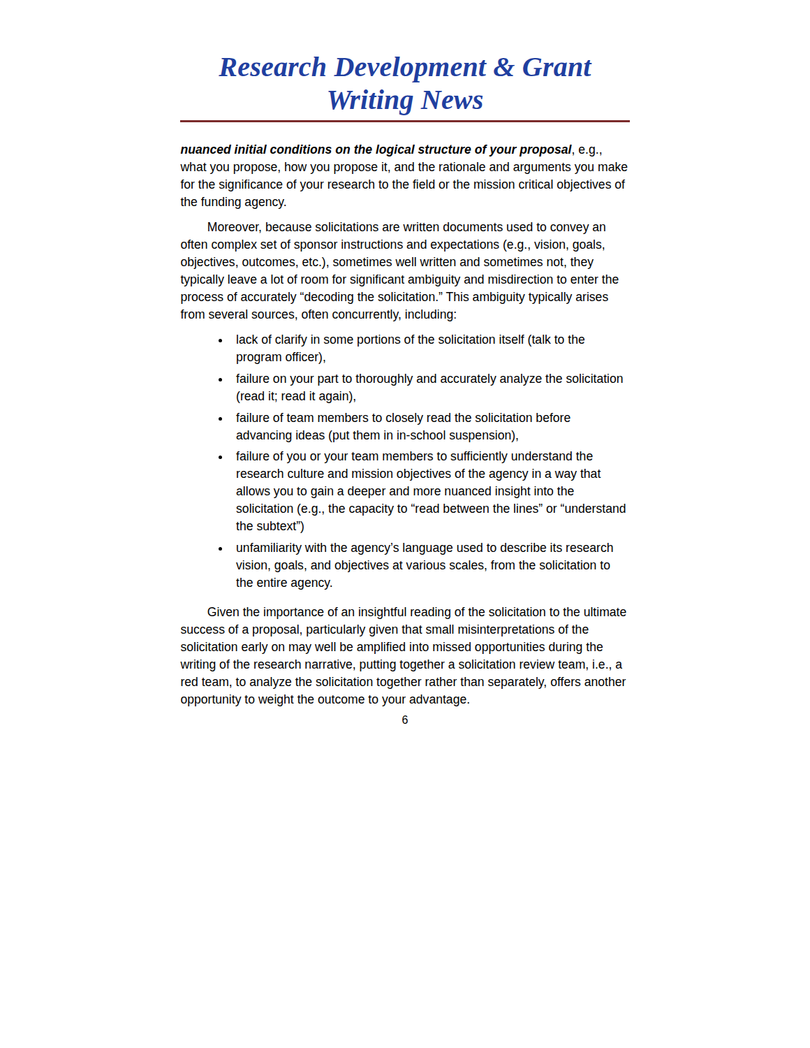Research Development & Grant Writing News
nuanced initial conditions on the logical structure of your proposal, e.g., what you propose, how you propose it, and the rationale and arguments you make for the significance of your research to the field or the mission critical objectives of the funding agency.
Moreover, because solicitations are written documents used to convey an often complex set of sponsor instructions and expectations (e.g., vision, goals, objectives, outcomes, etc.), sometimes well written and sometimes not, they typically leave a lot of room for significant ambiguity and misdirection to enter the process of accurately “decoding the solicitation.” This ambiguity typically arises from several sources, often concurrently, including:
lack of clarify in some portions of the solicitation itself (talk to the program officer),
failure on your part to thoroughly and accurately analyze the solicitation (read it; read it again),
failure of team members to closely read the solicitation before advancing ideas (put them in in-school suspension),
failure of you or your team members to sufficiently understand the research culture and mission objectives of the agency in a way that allows you to gain a deeper and more nuanced insight into the solicitation (e.g., the capacity to “read between the lines” or “understand the subtext”)
unfamiliarity with the agency’s language used to describe its research vision, goals, and objectives at various scales, from the solicitation to the entire agency.
Given the importance of an insightful reading of the solicitation to the ultimate success of a proposal, particularly given that small misinterpretations of the solicitation early on may well be amplified into missed opportunities during the writing of the research narrative, putting together a solicitation review team, i.e., a red team, to analyze the solicitation together rather than separately, offers another opportunity to weight the outcome to your advantage.
6